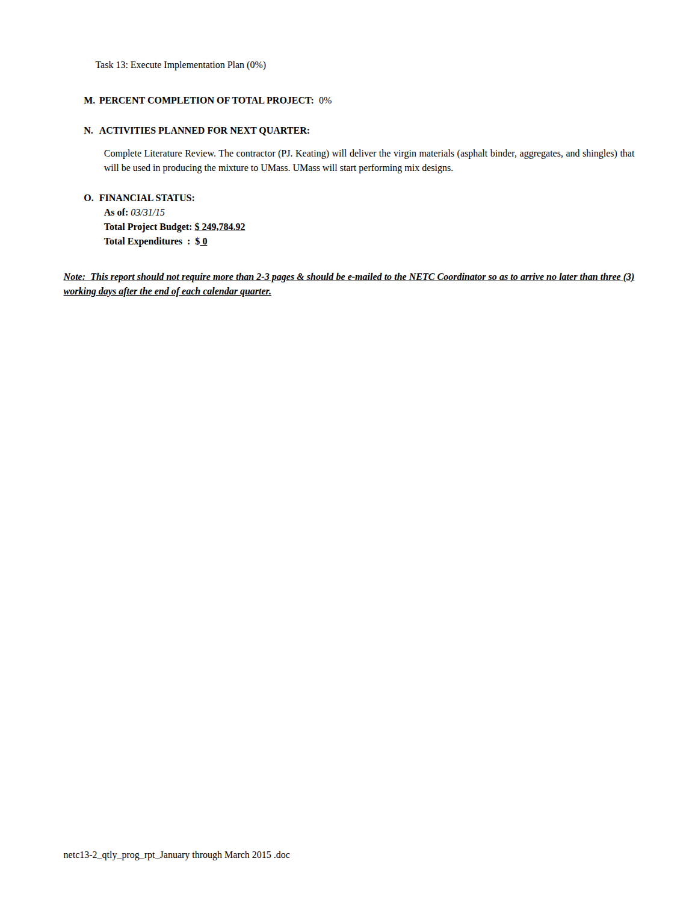Task 13: Execute Implementation Plan (0%)
M. PERCENT COMPLETION OF TOTAL PROJECT: 0%
N. ACTIVITIES PLANNED FOR NEXT QUARTER:
Complete Literature Review. The contractor (PJ. Keating) will deliver the virgin materials (asphalt binder, aggregates, and shingles) that will be used in producing the mixture to UMass. UMass will start performing mix designs.
O. FINANCIAL STATUS:
As of: 03/31/15
Total Project Budget: $ 249,784.92
Total Expenditures : $ 0
Note: This report should not require more than 2-3 pages & should be e-mailed to the NETC Coordinator so as to arrive no later than three (3) working days after the end of each calendar quarter.
netc13-2_qtly_prog_rpt_January through March 2015 .doc